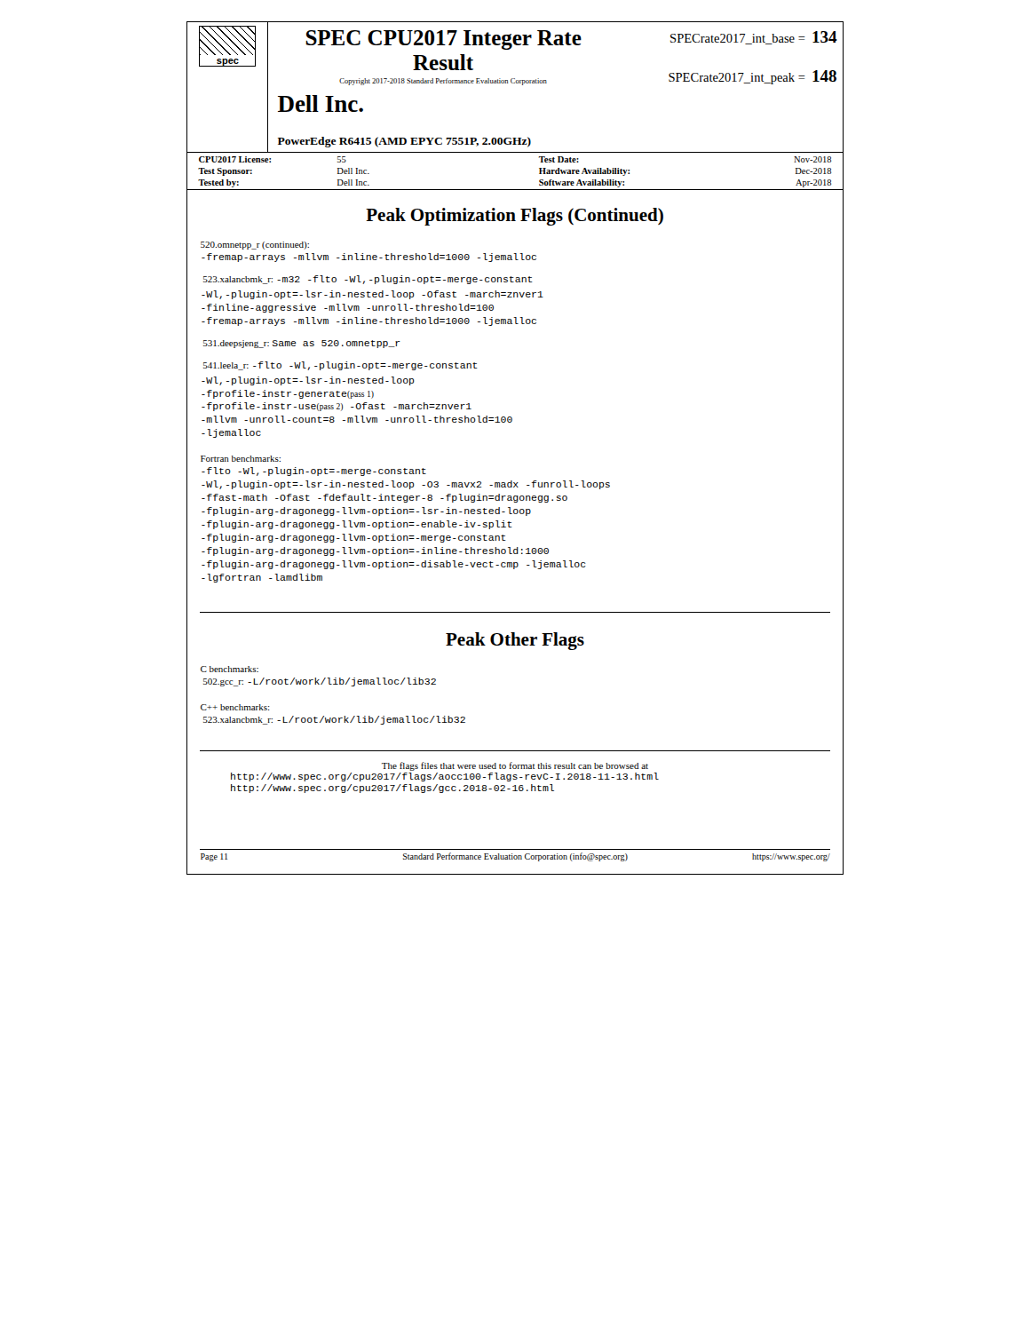spec
SPEC CPU2017 Integer Rate Result
Copyright 2017-2018 Standard Performance Evaluation Corporation
Dell Inc.
PowerEdge R6415 (AMD EPYC 7551P, 2.00GHz)
SPECrate2017_int_base = 134
SPECrate2017_int_peak = 148
| / CPU2017 License: / 55 / / Test Sponsor: / Dell Inc. / / Tested by: / Dell Inc. / | / Test Date: / Nov-2018 / / Hardware Availability: / Dec-2018 / / Software Availability: / Apr-2018 / |
Peak Optimization Flags (Continued)
520.omnetpp_r (continued):
-fremap-arrays -mllvm -inline-threshold=1000 -ljemalloc
523.xalancbmk_r: -m32 -flto -Wl,-plugin-opt=-merge-constant
-Wl,-plugin-opt=-lsr-in-nested-loop -Ofast -march=znver1
-finline-aggressive -mllvm -unroll-threshold=100
-fremap-arrays -mllvm -inline-threshold=1000 -ljemalloc
531.deepsjeng_r: Same as 520.omnetpp_r
541.leela_r: -flto -Wl,-plugin-opt=-merge-constant
-Wl,-plugin-opt=-lsr-in-nested-loop
-fprofile-instr-generate(pass 1)
-fprofile-instr-use(pass 2) -Ofast -march=znver1
-mllvm -unroll-count=8 -mllvm -unroll-threshold=100
-ljemalloc
Fortran benchmarks:
-flto -Wl,-plugin-opt=-merge-constant
-Wl,-plugin-opt=-lsr-in-nested-loop -O3 -mavx2 -madx -funroll-loops
-ffast-math -Ofast -fdefault-integer-8 -fplugin=dragonegg.so
-fplugin-arg-dragonegg-llvm-option=-lsr-in-nested-loop
-fplugin-arg-dragonegg-llvm-option=-enable-iv-split
-fplugin-arg-dragonegg-llvm-option=-merge-constant
-fplugin-arg-dragonegg-llvm-option=-inline-threshold:1000
-fplugin-arg-dragonegg-llvm-option=-disable-vect-cmp -ljemalloc
-lgfortran -lamdlibm
Peak Other Flags
C benchmarks:
502.gcc_r: -L/root/work/lib/jemalloc/lib32
C++ benchmarks:
523.xalancbmk_r: -L/root/work/lib/jemalloc/lib32
The flags files that were used to format this result can be browsed at http://www.spec.org/cpu2017/flags/aocc100-flags-revC-I.2018-11-13.html http://www.spec.org/cpu2017/flags/gcc.2018-02-16.html
Page 11
Standard Performance Evaluation Corporation (info@spec.org)
https://www.spec.org/